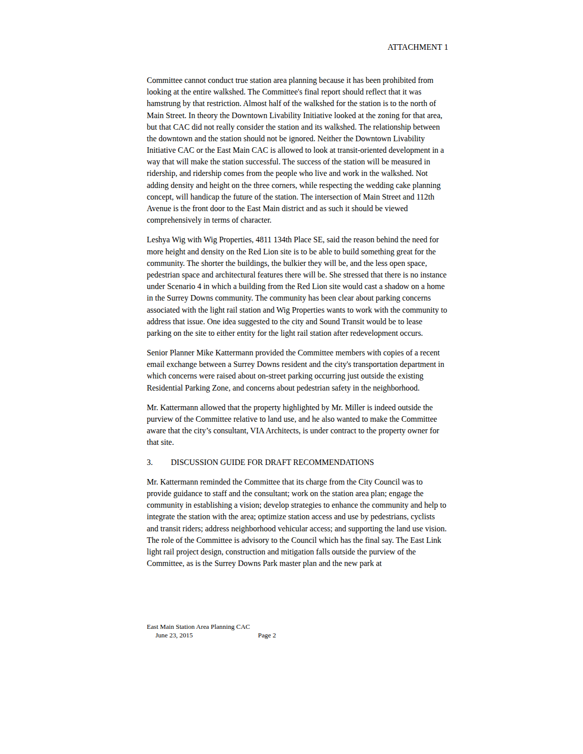ATTACHMENT 1
Committee cannot conduct true station area planning because it has been prohibited from looking at the entire walkshed. The Committee's final report should reflect that it was hamstrung by that restriction. Almost half of the walkshed for the station is to the north of Main Street. In theory the Downtown Livability Initiative looked at the zoning for that area, but that CAC did not really consider the station and its walkshed. The relationship between the downtown and the station should not be ignored. Neither the Downtown Livability Initiative CAC or the East Main CAC is allowed to look at transit-oriented development in a way that will make the station successful. The success of the station will be measured in ridership, and ridership comes from the people who live and work in the walkshed. Not adding density and height on the three corners, while respecting the wedding cake planning concept, will handicap the future of the station. The intersection of Main Street and 112th Avenue is the front door to the East Main district and as such it should be viewed comprehensively in terms of character.
Leshya Wig with Wig Properties, 4811 134th Place SE, said the reason behind the need for more height and density on the Red Lion site is to be able to build something great for the community. The shorter the buildings, the bulkier they will be, and the less open space, pedestrian space and architectural features there will be. She stressed that there is no instance under Scenario 4 in which a building from the Red Lion site would cast a shadow on a home in the Surrey Downs community. The community has been clear about parking concerns associated with the light rail station and Wig Properties wants to work with the community to address that issue. One idea suggested to the city and Sound Transit would be to lease parking on the site to either entity for the light rail station after redevelopment occurs.
Senior Planner Mike Kattermann provided the Committee members with copies of a recent email exchange between a Surrey Downs resident and the city's transportation department in which concerns were raised about on-street parking occurring just outside the existing Residential Parking Zone, and concerns about pedestrian safety in the neighborhood.
Mr. Kattermann allowed that the property highlighted by Mr. Miller is indeed outside the purview of the Committee relative to land use, and he also wanted to make the Committee aware that the city’s consultant, VIA Architects, is under contract to the property owner for that site.
3. DISCUSSION GUIDE FOR DRAFT RECOMMENDATIONS
Mr. Kattermann reminded the Committee that its charge from the City Council was to provide guidance to staff and the consultant; work on the station area plan; engage the community in establishing a vision; develop strategies to enhance the community and help to integrate the station with the area; optimize station access and use by pedestrians, cyclists and transit riders; address neighborhood vehicular access; and supporting the land use vision. The role of the Committee is advisory to the Council which has the final say. The East Link light rail project design, construction and mitigation falls outside the purview of the Committee, as is the Surrey Downs Park master plan and the new park at
East Main Station Area Planning CAC
June 23, 2015Page 2